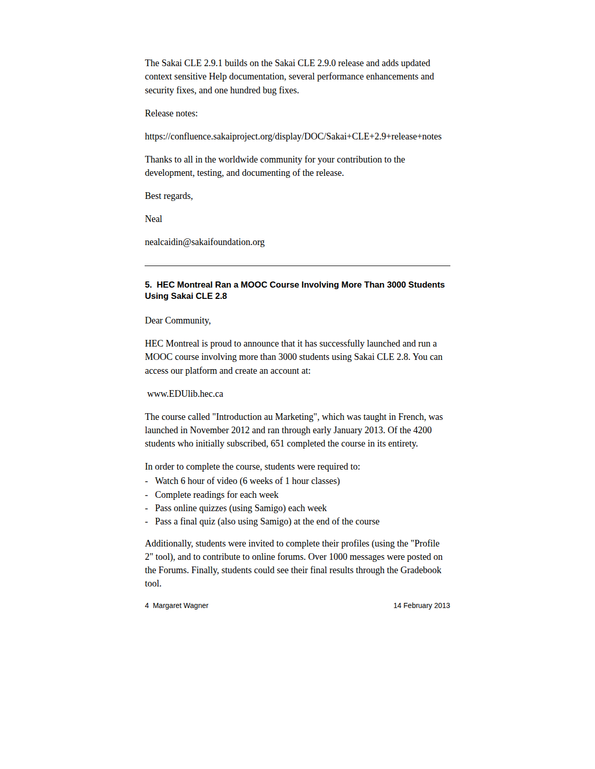The Sakai CLE 2.9.1 builds on the Sakai CLE 2.9.0 release and adds updated context sensitive Help documentation, several performance enhancements and security fixes, and one hundred bug fixes.
Release notes:
https://confluence.sakaiproject.org/display/DOC/Sakai+CLE+2.9+release+notes
Thanks to all in the worldwide community for your contribution to the development, testing, and documenting of the release.
Best regards,
Neal
nealcaidin@sakaifoundation.org
5. HEC Montreal Ran a MOOC Course Involving More Than 3000 Students Using Sakai CLE 2.8
Dear Community,
HEC Montreal is proud to announce that it has successfully launched and run a MOOC course involving more than 3000 students using Sakai CLE 2.8. You can access our platform and create an account at:
www.EDUlib.hec.ca
The course called "Introduction au Marketing", which was taught in French, was launched in November 2012 and ran through early January 2013. Of the 4200 students who initially subscribed, 651 completed the course in its entirety.
In order to complete the course, students were required to:
Watch 6 hour of video (6 weeks of 1 hour classes)
Complete readings for each week
Pass online quizzes (using Samigo) each week
Pass a final quiz (also using Samigo) at the end of the course
Additionally, students were invited to complete their profiles (using the "Profile 2" tool), and to contribute to online forums. Over 1000 messages were posted on the Forums. Finally, students could see their final results through the Gradebook tool.
4 Margaret Wagner 14 February 2013